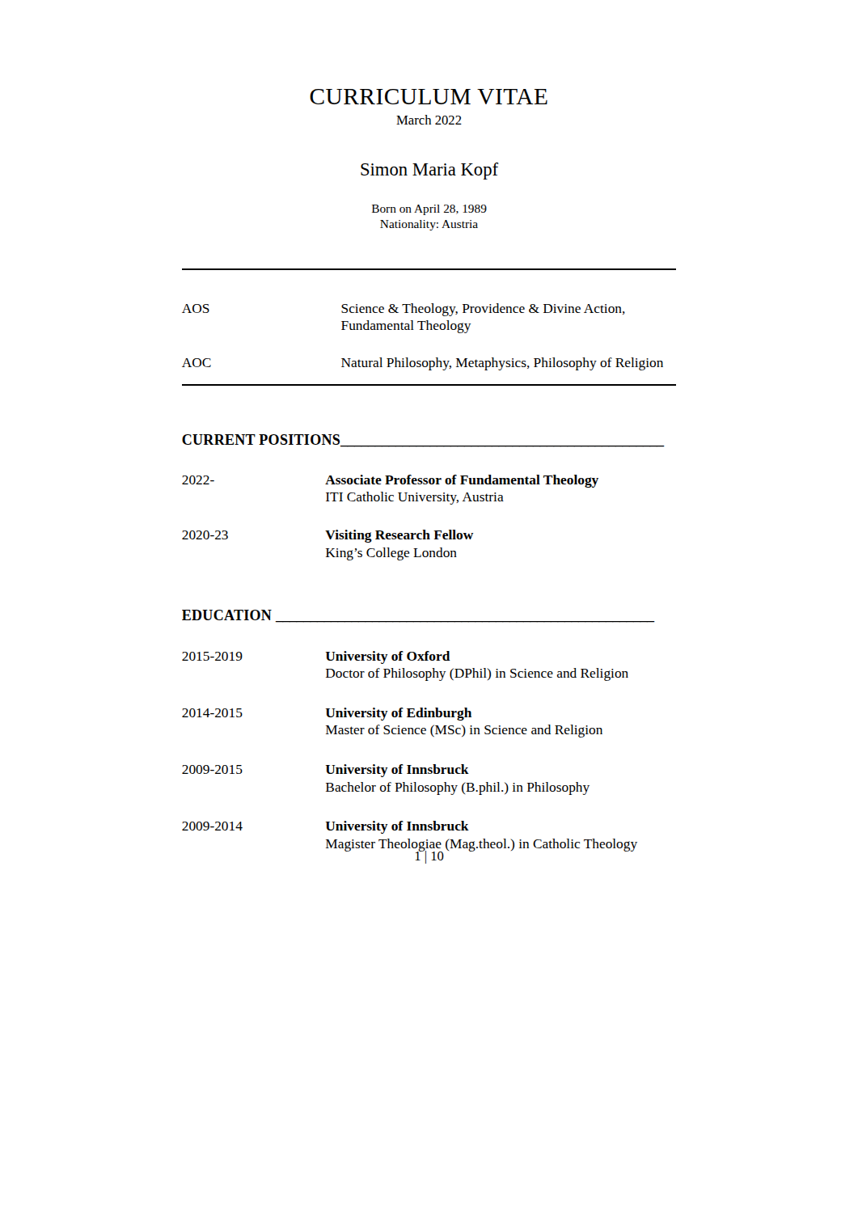CURRICULUM VITAE
March 2022
Simon Maria Kopf
Born on April 28, 1989
Nationality: Austria
| AOS | Science & Theology, Providence & Divine Action, Fundamental Theology |
| AOC | Natural Philosophy, Metaphysics, Philosophy of Religion |
CURRENT POSITIONS_______________________________________________
| 2022- | Associate Professor of Fundamental Theology ITI Catholic University, Austria |
| 2020-23 | Visiting Research Fellow King’s College London |
EDUCATION _______________________________________________________
| 2015-2019 | University of Oxford Doctor of Philosophy (DPhil) in Science and Religion |
| 2014-2015 | University of Edinburgh Master of Science (MSc) in Science and Religion |
| 2009-2015 | University of Innsbruck Bachelor of Philosophy (B.phil.) in Philosophy |
| 2009-2014 | University of Innsbruck Magister Theologiae (Mag.theol.) in Catholic Theology |
1 | 10